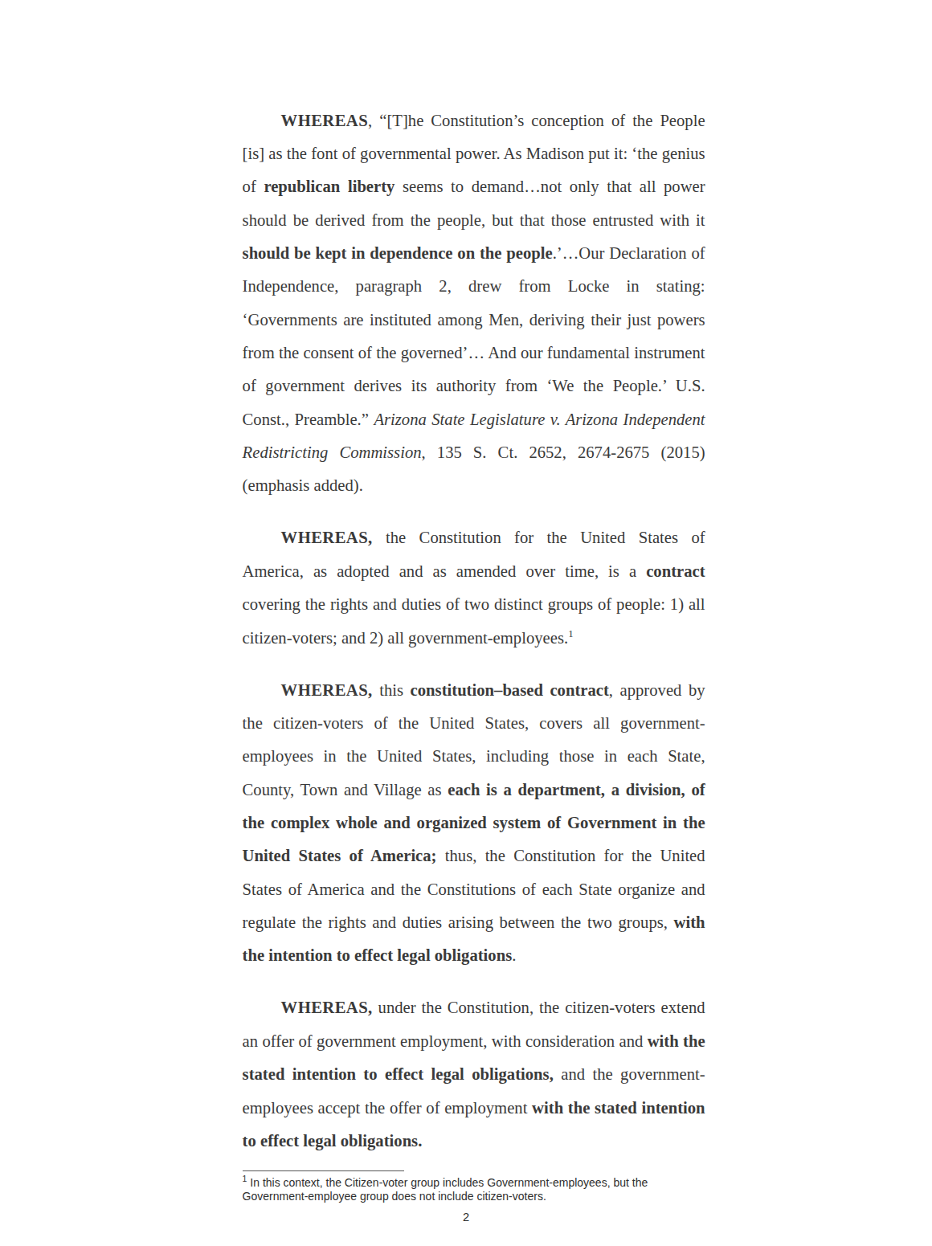WHEREAS, “[T]he Constitution’s conception of the People [is] as the font of governmental power. As Madison put it: ‘the genius of republican liberty seems to demand…not only that all power should be derived from the people, but that those entrusted with it should be kept in dependence on the people.’…Our Declaration of Independence, paragraph 2, drew from Locke in stating: ‘Governments are instituted among Men, deriving their just powers from the consent of the governed’… And our fundamental instrument of government derives its authority from ‘We the People.’ U.S. Const., Preamble.” Arizona State Legislature v. Arizona Independent Redistricting Commission, 135 S. Ct. 2652, 2674-2675 (2015) (emphasis added).
WHEREAS, the Constitution for the United States of America, as adopted and as amended over time, is a contract covering the rights and duties of two distinct groups of people: 1) all citizen-voters; and 2) all government-employees.1
WHEREAS, this constitution–based contract, approved by the citizen-voters of the United States, covers all government-employees in the United States, including those in each State, County, Town and Village as each is a department, a division, of the complex whole and organized system of Government in the United States of America; thus, the Constitution for the United States of America and the Constitutions of each State organize and regulate the rights and duties arising between the two groups, with the intention to effect legal obligations.
WHEREAS, under the Constitution, the citizen-voters extend an offer of government employment, with consideration and with the stated intention to effect legal obligations, and the government-employees accept the offer of employment with the stated intention to effect legal obligations.
1 In this context, the Citizen-voter group includes Government-employees, but the Government-employee group does not include citizen-voters.
2